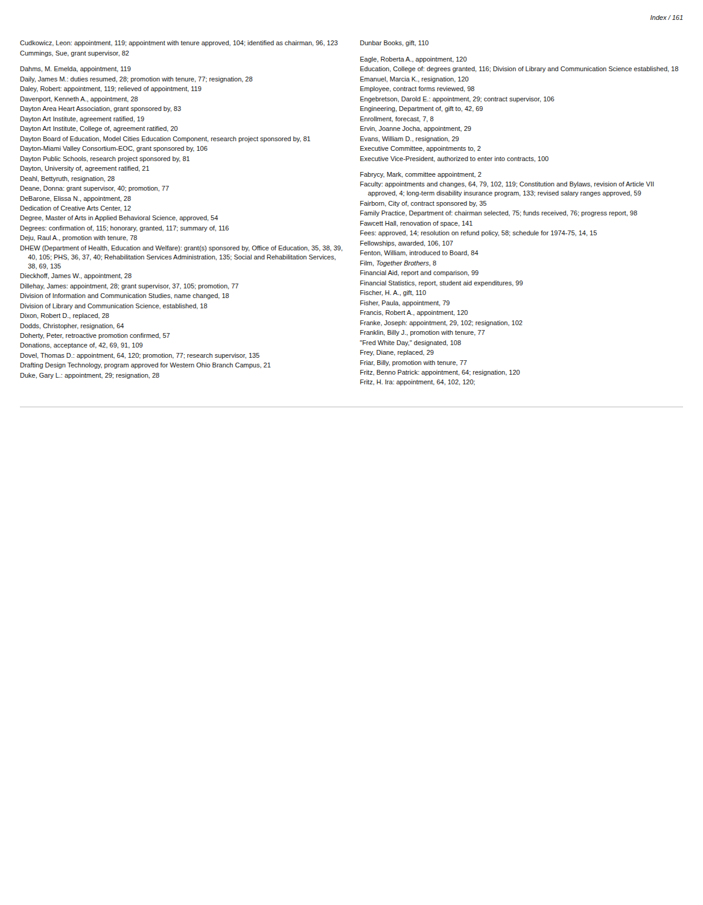Index / 161
Cudkowicz, Leon: appointment, 119; appointment with tenure approved, 104; identified as chairman, 96, 123
Cummings, Sue, grant supervisor, 82
Dahms, M. Emelda, appointment, 119
Daily, James M.: duties resumed, 28; promotion with tenure, 77; resignation, 28
Daley, Robert: appointment, 119; relieved of appointment, 119
Davenport, Kenneth A., appointment, 28
Dayton Area Heart Association, grant sponsored by, 83
Dayton Art Institute, agreement ratified, 19
Dayton Art Institute, College of, agreement ratified, 20
Dayton Board of Education, Model Cities Education Component, research project sponsored by, 81
Dayton-Miami Valley Consortium-EOC, grant sponsored by, 106
Dayton Public Schools, research project sponsored by, 81
Dayton, University of, agreement ratified, 21
Deahl, Bettyruth, resignation, 28
Deane, Donna: grant supervisor, 40; promotion, 77
DeBarone, Elissa N., appointment, 28
Dedication of Creative Arts Center, 12
Degree, Master of Arts in Applied Behavioral Science, approved, 54
Degrees: confirmation of, 115; honorary, granted, 117; summary of, 116
Deju, Raul A., promotion with tenure, 78
DHEW (Department of Health, Education and Welfare): grant(s) sponsored by, Office of Education, 35, 38, 39, 40, 105; PHS, 36, 37, 40; Rehabilitation Services Administration, 135; Social and Rehabilitation Services, 38, 69, 135
Dieckhoff, James W., appointment, 28
Dillehay, James: appointment, 28; grant supervisor, 37, 105; promotion, 77
Division of Information and Communication Studies, name changed, 18
Division of Library and Communication Science, established, 18
Dixon, Robert D., replaced, 28
Dodds, Christopher, resignation, 64
Doherty, Peter, retroactive promotion confirmed, 57
Donations, acceptance of, 42, 69, 91, 109
Dovel, Thomas D.: appointment, 64, 120; promotion, 77; research supervisor, 135
Drafting Design Technology, program approved for Western Ohio Branch Campus, 21
Duke, Gary L.: appointment, 29; resignation, 28
Dunbar Books, gift, 110
Eagle, Roberta A., appointment, 120
Education, College of: degrees granted, 116; Division of Library and Communication Science established, 18
Emanuel, Marcia K., resignation, 120
Employee, contract forms reviewed, 98
Engebretson, Darold E.: appointment, 29; contract supervisor, 106
Engineering, Department of, gift to, 42, 69
Enrollment, forecast, 7, 8
Ervin, Joanne Jocha, appointment, 29
Evans, William D., resignation, 29
Executive Committee, appointments to, 2
Executive Vice-President, authorized to enter into contracts, 100
Fabrycy, Mark, committee appointment, 2
Faculty: appointments and changes, 64, 79, 102, 119; Constitution and Bylaws, revision of Article VII approved, 4; long-term disability insurance program, 133; revised salary ranges approved, 59
Fairborn, City of, contract sponsored by, 35
Family Practice, Department of: chairman selected, 75; funds received, 76; progress report, 98
Fawcett Hall, renovation of space, 141
Fees: approved, 14; resolution on refund policy, 58; schedule for 1974-75, 14, 15
Fellowships, awarded, 106, 107
Fenton, William, introduced to Board, 84
Film, Together Brothers, 8
Financial Aid, report and comparison, 99
Financial Statistics, report, student aid expenditures, 99
Fischer, H. A., gift, 110
Fisher, Paula, appointment, 79
Francis, Robert A., appointment, 120
Franke, Joseph: appointment, 29, 102; resignation, 102
Franklin, Billy J., promotion with tenure, 77
"Fred White Day," designated, 108
Frey, Diane, replaced, 29
Friar, Billy, promotion with tenure, 77
Fritz, Benno Patrick: appointment, 64; resignation, 120
Fritz, H. Ira: appointment, 64, 102, 120;